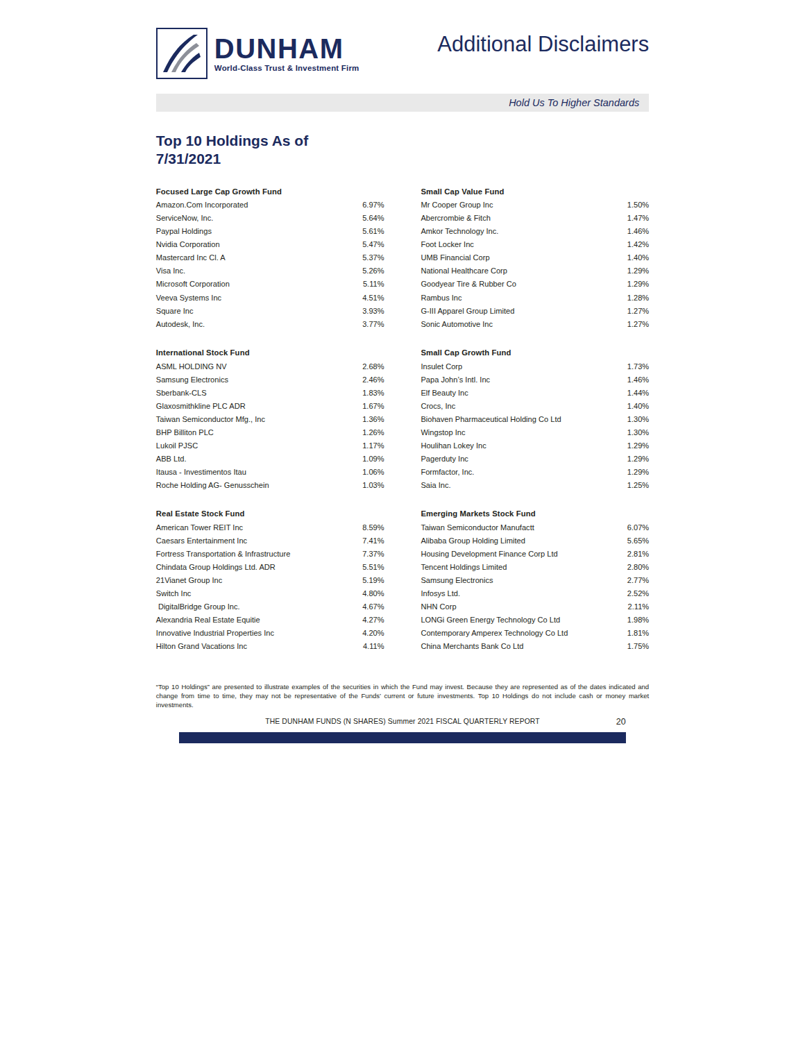DUNHAM
World-Class Trust & Investment Firm
Additional Disclaimers
Hold Us To Higher Standards
Top 10 Holdings As of
7/31/2021
Focused Large Cap Growth Fund
| Amazon.Com Incorporated | 6.97% |
| ServiceNow, Inc. | 5.64% |
| Paypal Holdings | 5.61% |
| Nvidia Corporation | 5.47% |
| Mastercard Inc Cl. A | 5.37% |
| Visa Inc. | 5.26% |
| Microsoft Corporation | 5.11% |
| Veeva Systems Inc | 4.51% |
| Square Inc | 3.93% |
| Autodesk, Inc. | 3.77% |
International Stock Fund
| ASML HOLDING NV | 2.68% |
| Samsung Electronics | 2.46% |
| Sberbank-CLS | 1.83% |
| Glaxosmithkline PLC ADR | 1.67% |
| Taiwan Semiconductor Mfg., Inc | 1.36% |
| BHP Billiton PLC | 1.26% |
| Lukoil PJSC | 1.17% |
| ABB Ltd. | 1.09% |
| Itausa - Investimentos Itau | 1.06% |
| Roche Holding AG- Genusschein | 1.03% |
Real Estate Stock Fund
| American Tower REIT Inc | 8.59% |
| Caesars Entertainment Inc | 7.41% |
| Fortress Transportation & Infrastructure | 7.37% |
| Chindata Group Holdings Ltd. ADR | 5.51% |
| 21Vianet Group Inc | 5.19% |
| Switch Inc | 4.80% |
| DigitalBridge Group Inc. | 4.67% |
| Alexandria Real Estate Equitie | 4.27% |
| Innovative Industrial Properties Inc | 4.20% |
| Hilton Grand Vacations Inc | 4.11% |
Small Cap Value Fund
| Mr Cooper Group Inc | 1.50% |
| Abercrombie & Fitch | 1.47% |
| Amkor Technology Inc. | 1.46% |
| Foot Locker Inc | 1.42% |
| UMB Financial Corp | 1.40% |
| National Healthcare Corp | 1.29% |
| Goodyear Tire & Rubber Co | 1.29% |
| Rambus Inc | 1.28% |
| G-III Apparel Group Limited | 1.27% |
| Sonic Automotive Inc | 1.27% |
Small Cap Growth Fund
| Insulet Corp | 1.73% |
| Papa John’s Intl. Inc | 1.46% |
| Elf Beauty Inc | 1.44% |
| Crocs, Inc | 1.40% |
| Biohaven Pharmaceutical Holding Co Ltd | 1.30% |
| Wingstop Inc | 1.30% |
| Houlihan Lokey Inc | 1.29% |
| Pagerduty Inc | 1.29% |
| Formfactor, Inc. | 1.29% |
| Saia Inc. | 1.25% |
Emerging Markets Stock Fund
| Taiwan Semiconductor Manufactt | 6.07% |
| Alibaba Group Holding Limited | 5.65% |
| Housing Development Finance Corp Ltd | 2.81% |
| Tencent Holdings Limited | 2.80% |
| Samsung Electronics | 2.77% |
| Infosys Ltd. | 2.52% |
| NHN Corp | 2.11% |
| LONGi Green Energy Technology Co Ltd | 1.98% |
| Contemporary Amperex Technology Co Ltd | 1.81% |
| China Merchants Bank Co Ltd | 1.75% |
“Top 10 Holdings” are presented to illustrate examples of the securities in which the Fund may invest. Because they are represented as of the dates indicated and change from time to time, they may not be representative of the Funds’ current or future investments. Top 10 Holdings do not include cash or money market investments.
THE DUNHAM FUNDS (N SHARES) Summer 2021 FISCAL QUARTERLY REPORT
20